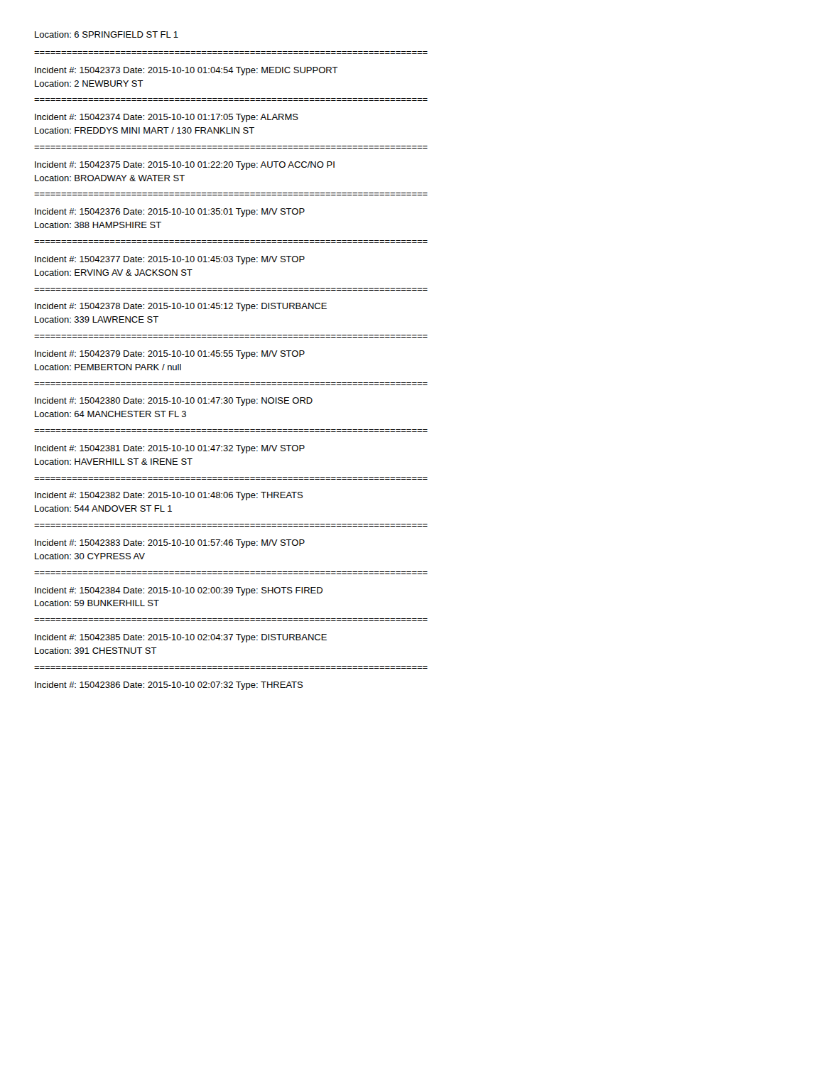Location: 6 SPRINGFIELD ST FL 1
=========================================================================
Incident #: 15042373 Date: 2015-10-10 01:04:54 Type: MEDIC SUPPORT
Location: 2 NEWBURY ST
=========================================================================
Incident #: 15042374 Date: 2015-10-10 01:17:05 Type: ALARMS
Location: FREDDYS MINI MART / 130 FRANKLIN ST
=========================================================================
Incident #: 15042375 Date: 2015-10-10 01:22:20 Type: AUTO ACC/NO PI
Location: BROADWAY & WATER ST
=========================================================================
Incident #: 15042376 Date: 2015-10-10 01:35:01 Type: M/V STOP
Location: 388 HAMPSHIRE ST
=========================================================================
Incident #: 15042377 Date: 2015-10-10 01:45:03 Type: M/V STOP
Location: ERVING AV & JACKSON ST
=========================================================================
Incident #: 15042378 Date: 2015-10-10 01:45:12 Type: DISTURBANCE
Location: 339 LAWRENCE ST
=========================================================================
Incident #: 15042379 Date: 2015-10-10 01:45:55 Type: M/V STOP
Location: PEMBERTON PARK / null
=========================================================================
Incident #: 15042380 Date: 2015-10-10 01:47:30 Type: NOISE ORD
Location: 64 MANCHESTER ST FL 3
=========================================================================
Incident #: 15042381 Date: 2015-10-10 01:47:32 Type: M/V STOP
Location: HAVERHILL ST & IRENE ST
=========================================================================
Incident #: 15042382 Date: 2015-10-10 01:48:06 Type: THREATS
Location: 544 ANDOVER ST FL 1
=========================================================================
Incident #: 15042383 Date: 2015-10-10 01:57:46 Type: M/V STOP
Location: 30 CYPRESS AV
=========================================================================
Incident #: 15042384 Date: 2015-10-10 02:00:39 Type: SHOTS FIRED
Location: 59 BUNKERHILL ST
=========================================================================
Incident #: 15042385 Date: 2015-10-10 02:04:37 Type: DISTURBANCE
Location: 391 CHESTNUT ST
=========================================================================
Incident #: 15042386 Date: 2015-10-10 02:07:32 Type: THREATS